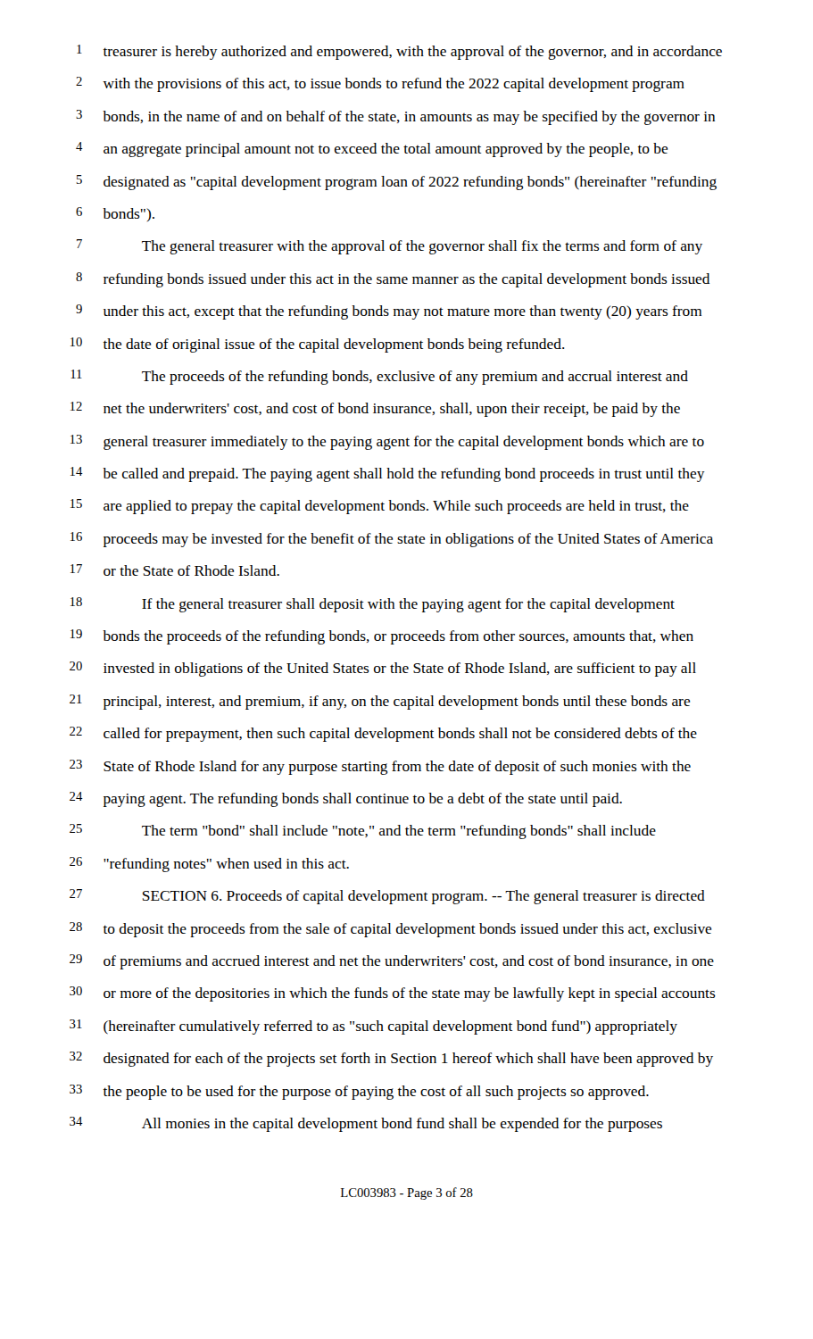treasurer is hereby authorized and empowered, with the approval of the governor, and in accordance
with the provisions of this act, to issue bonds to refund the 2022 capital development program
bonds, in the name of and on behalf of the state, in amounts as may be specified by the governor in
an aggregate principal amount not to exceed the total amount approved by the people, to be
designated as "capital development program loan of 2022 refunding bonds" (hereinafter "refunding
bonds").
The general treasurer with the approval of the governor shall fix the terms and form of any
refunding bonds issued under this act in the same manner as the capital development bonds issued
under this act, except that the refunding bonds may not mature more than twenty (20) years from
the date of original issue of the capital development bonds being refunded.
The proceeds of the refunding bonds, exclusive of any premium and accrual interest and
net the underwriters' cost, and cost of bond insurance, shall, upon their receipt, be paid by the
general treasurer immediately to the paying agent for the capital development bonds which are to
be called and prepaid. The paying agent shall hold the refunding bond proceeds in trust until they
are applied to prepay the capital development bonds. While such proceeds are held in trust, the
proceeds may be invested for the benefit of the state in obligations of the United States of America
or the State of Rhode Island.
If the general treasurer shall deposit with the paying agent for the capital development
bonds the proceeds of the refunding bonds, or proceeds from other sources, amounts that, when
invested in obligations of the United States or the State of Rhode Island, are sufficient to pay all
principal, interest, and premium, if any, on the capital development bonds until these bonds are
called for prepayment, then such capital development bonds shall not be considered debts of the
State of Rhode Island for any purpose starting from the date of deposit of such monies with the
paying agent. The refunding bonds shall continue to be a debt of the state until paid.
The term "bond" shall include "note," and the term "refunding bonds" shall include
"refunding notes" when used in this act.
SECTION 6. Proceeds of capital development program. -- The general treasurer is directed
to deposit the proceeds from the sale of capital development bonds issued under this act, exclusive
of premiums and accrued interest and net the underwriters' cost, and cost of bond insurance, in one
or more of the depositories in which the funds of the state may be lawfully kept in special accounts
(hereinafter cumulatively referred to as "such capital development bond fund") appropriately
designated for each of the projects set forth in Section 1 hereof which shall have been approved by
the people to be used for the purpose of paying the cost of all such projects so approved.
All monies in the capital development bond fund shall be expended for the purposes
LC003983 - Page 3 of 28